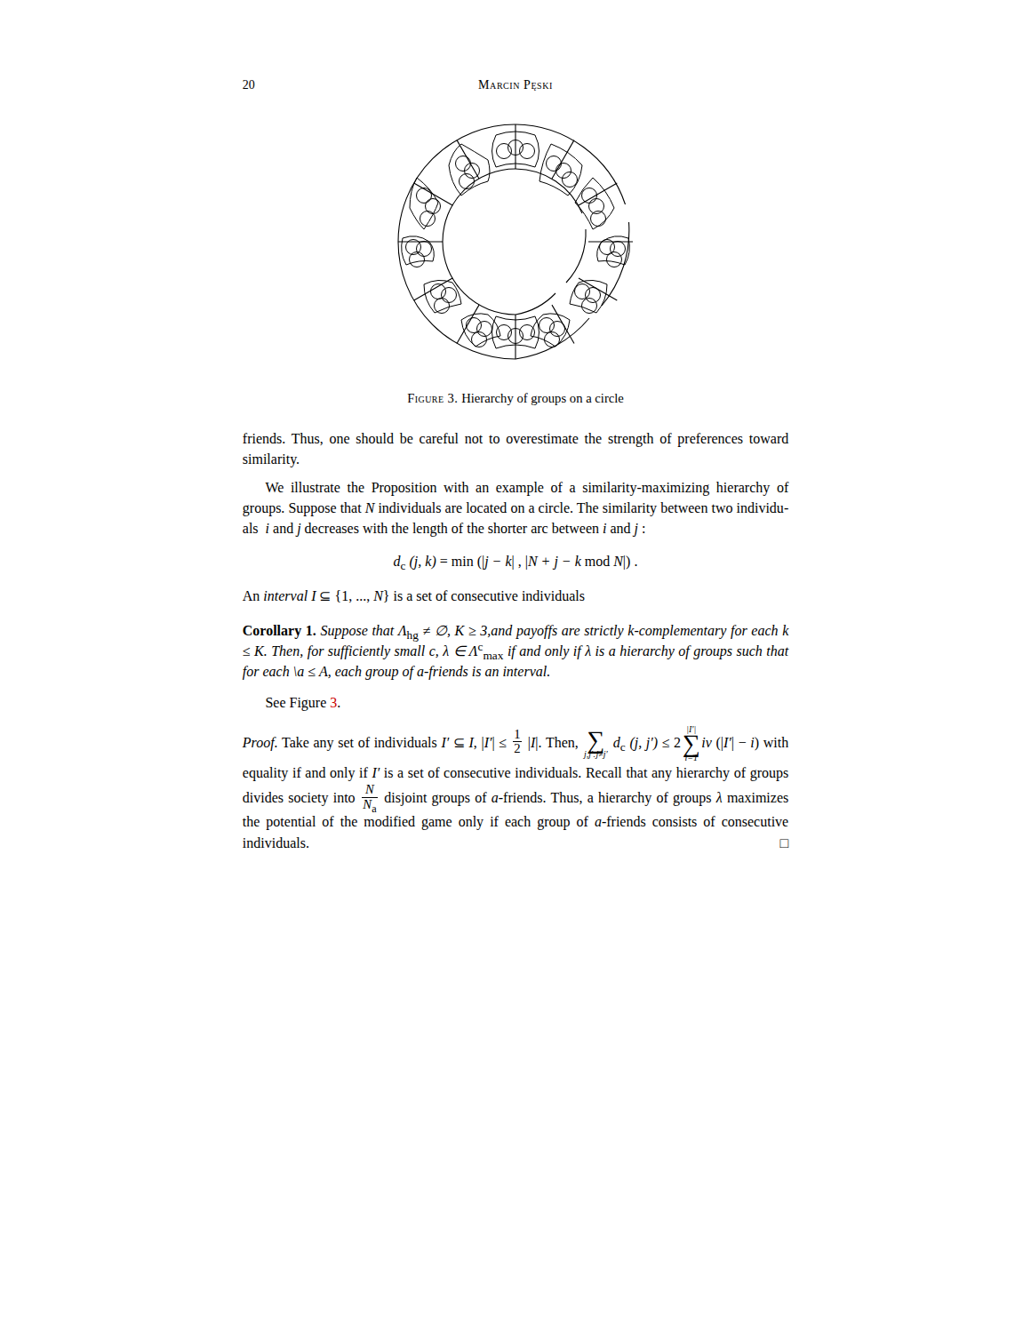20 Marcin Pęski
Figure 3. Hierarchy of groups on a circle
friends. Thus, one should be careful not to overestimate the strength of preferences toward similarity.
We illustrate the Proposition with an example of a similarity-maximizing hierarchy of groups. Suppose that N individuals are located on a circle. The similarity between two individuals i and j decreases with the length of the shorter arc between i and j :
dc (j, k) = min (|j − k| , |N + j − k mod N|) .
An interval I ⊆ {1, ..., N} is a set of consecutive individuals
Corollary 1. Suppose that Λhg ≠ ∅, K ≥ 3,and payoffs are strictly k-complementary for each k ≤ K. Then, for sufficiently small c, λ ∈ Λcmax if and only if λ is a hierarchy of groups such that for each \a ≤ A, each group of a-friends is an interval.
See Figure 3.
Proof. Take any set of individuals I′ ⊆ I, |I′| ≤ 12 |I|. Then, ∑j,j′:j≠j′ dc (j, j′) ≤ 2|I′|∑i=1 iv (|I′| − i) with equality if and only if I′ is a set of consecutive individuals. Recall that any hierarchy of groups divides society into NNa disjoint groups of a-friends. Thus, a hierarchy of groups λ maximizes the potential of the modified game only if each group of a-friends consists of consecutive individuals.□